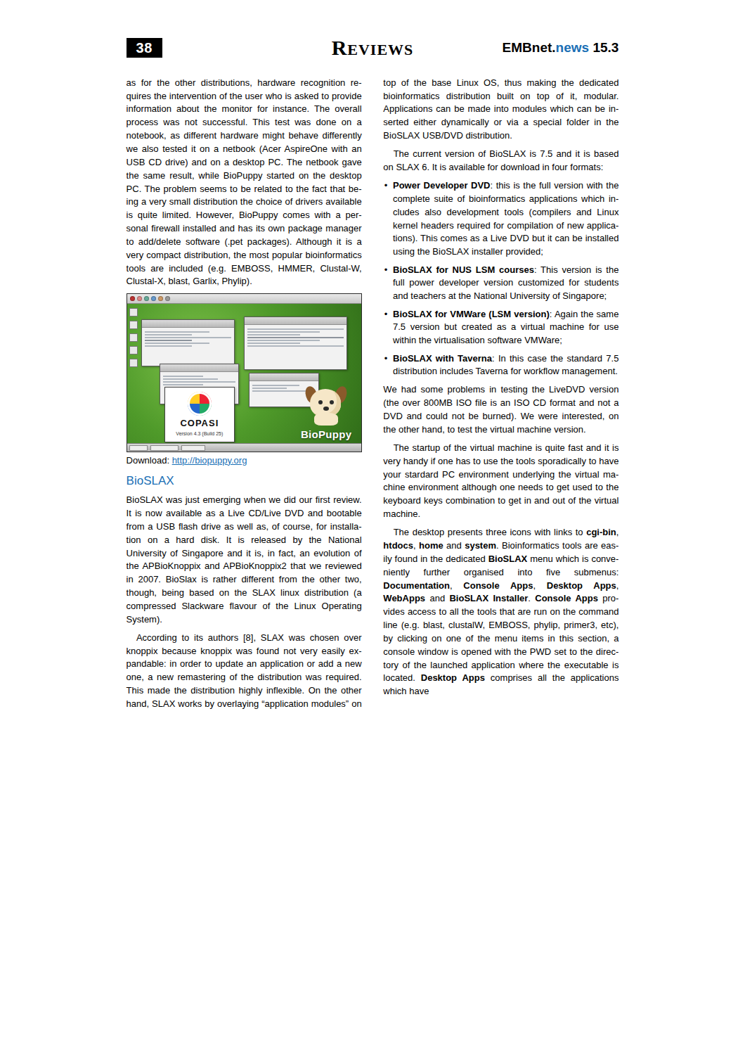38
REVIEWS
EMBnet. news 15.3
as for the other distributions, hardware recognition requires the intervention of the user who is asked to provide information about the monitor for instance. The overall process was not successful. This test was done on a notebook, as different hardware might behave differently we also tested it on a netbook (Acer AspireOne with an USB CD drive) and on a desktop PC. The netbook gave the same result, while BioPuppy started on the desktop PC. The problem seems to be related to the fact that being a very small distribution the choice of drivers available is quite limited. However, BioPuppy comes with a personal firewall installed and has its own package manager to add/delete software (.pet packages). Although it is a very compact distribution, the most popular bioinformatics tools are included (e.g. EMBOSS, HMMER, Clustal-W, Clustal-X, blast, Garlix, Phylip).
COPASI
Version 4.3 (Build 25)
BioPuppy
Download: http://biopuppy.org
BioSLAX
BioSLAX was just emerging when we did our first review. It is now available as a Live CD/Live DVD and bootable from a USB flash drive as well as, of course, for installation on a hard disk. It is released by the National University of Singapore and it is, in fact, an evolution of the APBioKnoppix and APBioKnoppix2 that we reviewed in 2007. BioSlax is rather different from the other two, though, being based on the SLAX linux distribution (a compressed Slackware flavour of the Linux Operating System).
According to its authors [8], SLAX was chosen over knoppix because knoppix was found not very easily expandable: in order to update an application or add a new one, a new remastering of the distribution was required. This made the distribution highly inflexible. On the other hand, SLAX works by overlaying “application modules” on top of the base Linux OS, thus making the dedicated bioinformatics distribution built on top of it, modular. Applications can be made into modules which can be inserted either dynamically or via a special folder in the BioSLAX USB/DVD distribution.
The current version of BioSLAX is 7.5 and it is based on SLAX 6. It is available for download in four formats:
Power Developer DVD: this is the full version with the complete suite of bioinformatics applications which includes also development tools (compilers and Linux kernel headers required for compilation of new applications). This comes as a Live DVD but it can be installed using the BioSLAX installer provided;
BioSLAX for NUS LSM courses: This version is the full power developer version customized for students and teachers at the National University of Singapore;
BioSLAX for VMWare (LSM version): Again the same 7.5 version but created as a virtual machine for use within the virtualisation software VMWare;
BioSLAX with Taverna: In this case the standard 7.5 distribution includes Taverna for workflow management.
We had some problems in testing the LiveDVD version (the over 800MB ISO file is an ISO CD format and not a DVD and could not be burned). We were interested, on the other hand, to test the virtual machine version.
The startup of the virtual machine is quite fast and it is very handy if one has to use the tools sporadically to have your stardard PC environment underlying the virtual machine environment although one needs to get used to the keyboard keys combination to get in and out of the virtual machine.
The desktop presents three icons with links to cgi-bin, htdocs, home and system. Bioinformatics tools are easily found in the dedicated BioSLAX menu which is conveniently further organised into five submenus: Documentation, Console Apps, Desktop Apps, WebApps and BioSLAX Installer. Console Apps provides access to all the tools that are run on the command line (e.g. blast, clustalW, EMBOSS, phylip, primer3, etc), by clicking on one of the menu items in this section, a console window is opened with the PWD set to the directory of the launched application where the executable is located. Desktop Apps comprises all the applications which have